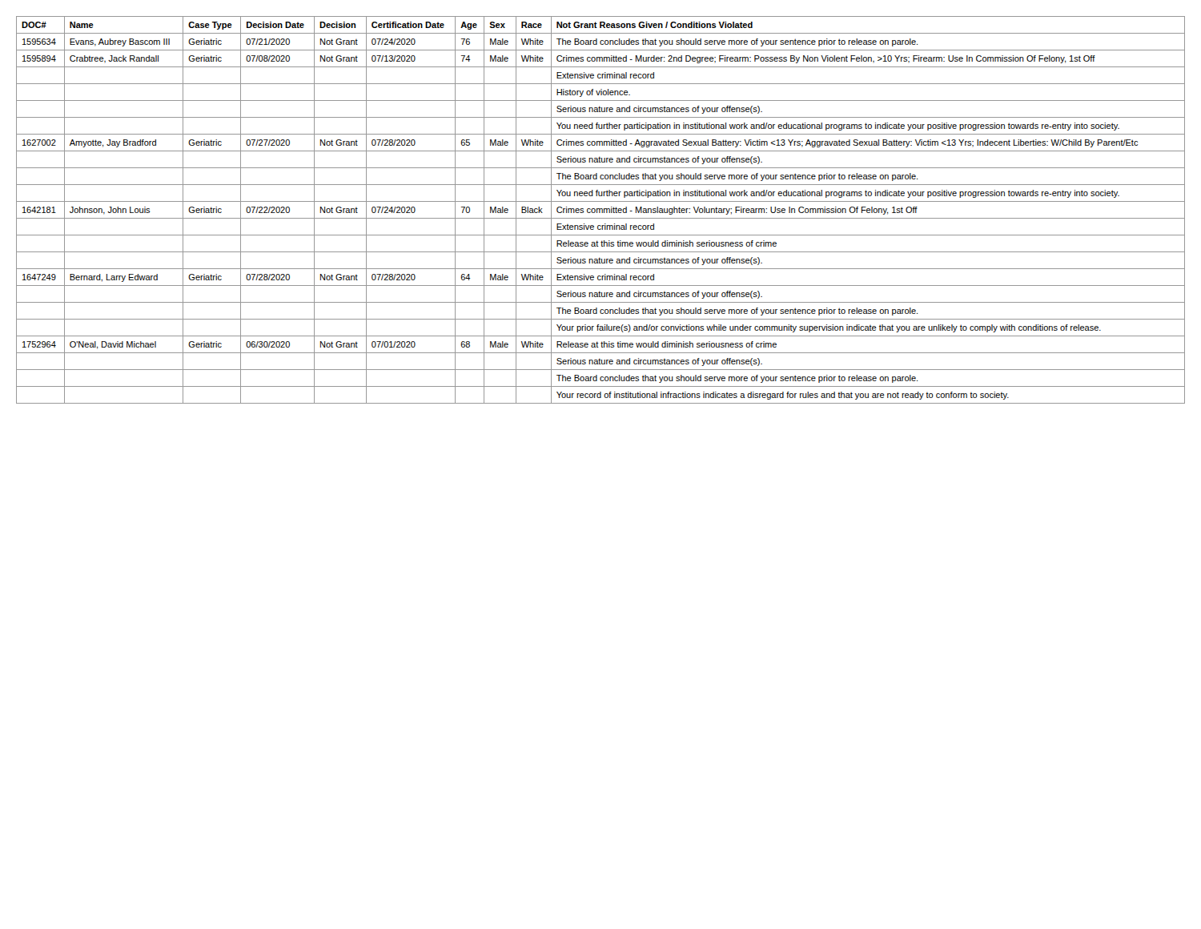| DOC# | Name | Case Type | Decision Date | Decision | Certification Date | Age | Sex | Race | Not Grant Reasons Given / Conditions Violated |
| --- | --- | --- | --- | --- | --- | --- | --- | --- | --- |
| 1595634 | Evans, Aubrey Bascom III | Geriatric | 07/21/2020 | Not Grant | 07/24/2020 | 76 | Male | White | The Board concludes that you should serve more of your sentence prior to release on parole. |
| 1595894 | Crabtree, Jack Randall | Geriatric | 07/08/2020 | Not Grant | 07/13/2020 | 74 | Male | White | Crimes committed - Murder: 2nd Degree; Firearm: Possess By Non Violent Felon, >10 Yrs; Firearm: Use In Commission Of Felony, 1st Off |
| | | | | | | | | | Extensive criminal record |
| | | | | | | | | | History of violence. |
| | | | | | | | | | Serious nature and circumstances of your offense(s). |
| | | | | | | | | | You need further participation in institutional work and/or educational programs to indicate your positive progression towards re-entry into society. |
| 1627002 | Amyotte, Jay Bradford | Geriatric | 07/27/2020 | Not Grant | 07/28/2020 | 65 | Male | White | Crimes committed - Aggravated Sexual Battery: Victim <13 Yrs; Aggravated Sexual Battery: Victim <13 Yrs; Indecent Liberties: W/Child By Parent/Etc |
| | | | | | | | | | Serious nature and circumstances of your offense(s). |
| | | | | | | | | | The Board concludes that you should serve more of your sentence prior to release on parole. |
| | | | | | | | | | You need further participation in institutional work and/or educational programs to indicate your positive progression towards re-entry into society. |
| 1642181 | Johnson, John Louis | Geriatric | 07/22/2020 | Not Grant | 07/24/2020 | 70 | Male | Black | Crimes committed - Manslaughter: Voluntary; Firearm: Use In Commission Of Felony, 1st Off |
| | | | | | | | | | Extensive criminal record |
| | | | | | | | | | Release at this time would diminish seriousness of crime |
| | | | | | | | | | Serious nature and circumstances of your offense(s). |
| 1647249 | Bernard, Larry Edward | Geriatric | 07/28/2020 | Not Grant | 07/28/2020 | 64 | Male | White | Extensive criminal record |
| | | | | | | | | | Serious nature and circumstances of your offense(s). |
| | | | | | | | | | The Board concludes that you should serve more of your sentence prior to release on parole. |
| | | | | | | | | | Your prior failure(s) and/or convictions while under community supervision indicate that you are unlikely to comply with conditions of release. |
| 1752964 | O'Neal, David Michael | Geriatric | 06/30/2020 | Not Grant | 07/01/2020 | 68 | Male | White | Release at this time would diminish seriousness of crime |
| | | | | | | | | | Serious nature and circumstances of your offense(s). |
| | | | | | | | | | The Board concludes that you should serve more of your sentence prior to release on parole. |
| | | | | | | | | | Your record of institutional infractions indicates a disregard for rules and that you are not ready to conform to society. |